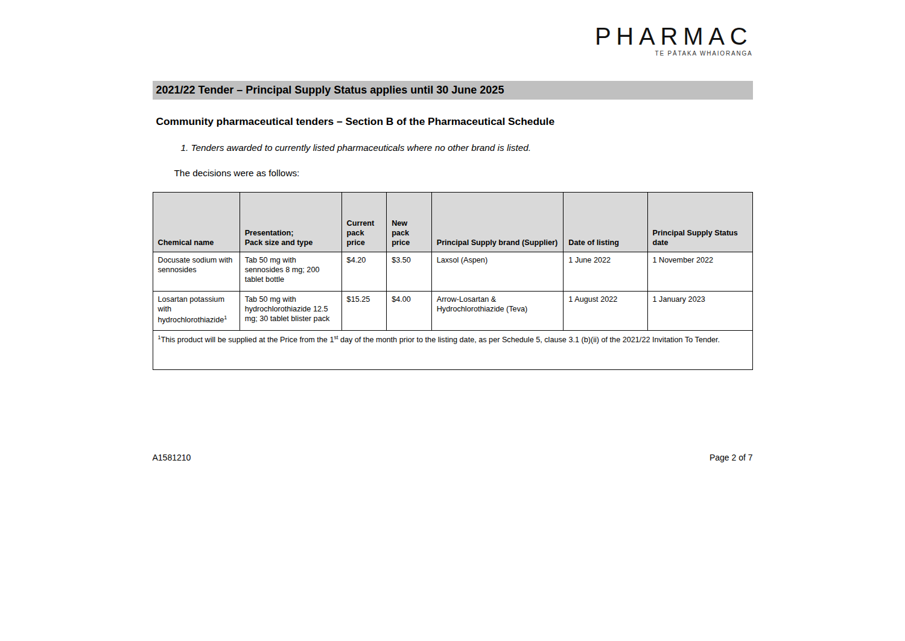PHARMAC
TE PĀTAKA WHAIORANGA
2021/22 Tender – Principal Supply Status applies until 30 June 2025
Community pharmaceutical tenders – Section B of the Pharmaceutical Schedule
Tenders awarded to currently listed pharmaceuticals where no other brand is listed.
The decisions were as follows:
| Chemical name | Presentation; Pack size and type | Current pack price | New pack price | Principal Supply brand (Supplier) | Date of listing | Principal Supply Status date |
| --- | --- | --- | --- | --- | --- | --- |
| Docusate sodium with sennosides | Tab 50 mg with sennosides 8 mg; 200 tablet bottle | $4.20 | $3.50 | Laxsol (Aspen) | 1 June 2022 | 1 November 2022 |
| Losartan potassium with hydrochlorothiazide 1 | Tab 50 mg with hydrochlorothiazide 12.5 mg; 30 tablet blister pack | $15.25 | $4.00 | Arrow-Losartan & Hydrochlorothiazide (Teva) | 1 August 2022 | 1 January 2023 |
| 1 This product will be supplied at the Price from the 1 st day of the month prior to the listing date, as per Schedule 5, clause 3.1 (b)(ii) of the 2021/22 Invitation To Tender. |
A1581210 Page 2 of 7